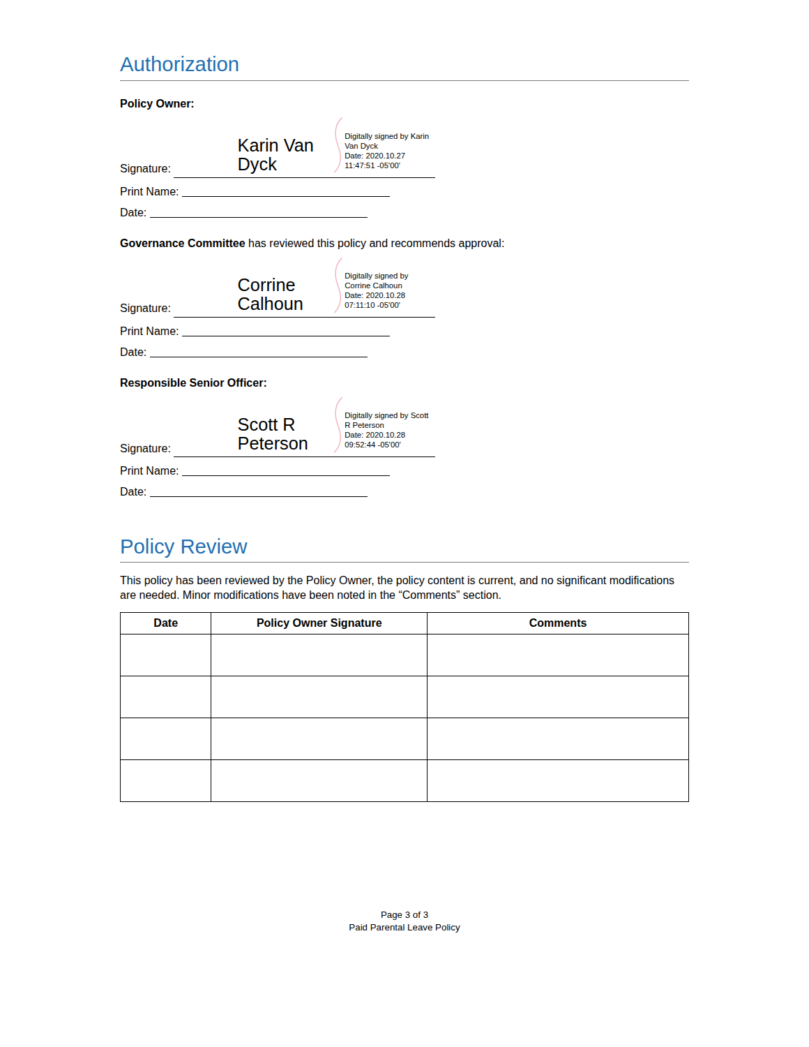Authorization
Policy Owner:
Signature:
Karin Van
Dyck
Digitally signed by Karin Van Dyck
Date: 2020.10.27 11:47:51 -05'00'
Print Name:
Date:
Governance Committee has reviewed this policy and recommends approval:
Signature:
Corrine
Calhoun
Digitally signed by Corrine Calhoun
Date: 2020.10.28 07:11:10 -05'00'
Print Name:
Date:
Responsible Senior Officer:
Signature:
Scott R
Peterson
Digitally signed by Scott R Peterson
Date: 2020.10.28 09:52:44 -05'00'
Print Name:
Date:
Policy Review
This policy has been reviewed by the Policy Owner, the policy content is current, and no significant modifications are needed. Minor modifications have been noted in the “Comments” section.
| Date | Policy Owner Signature | Comments |
| --- | --- | --- |
Page 3 of 3
Paid Parental Leave Policy